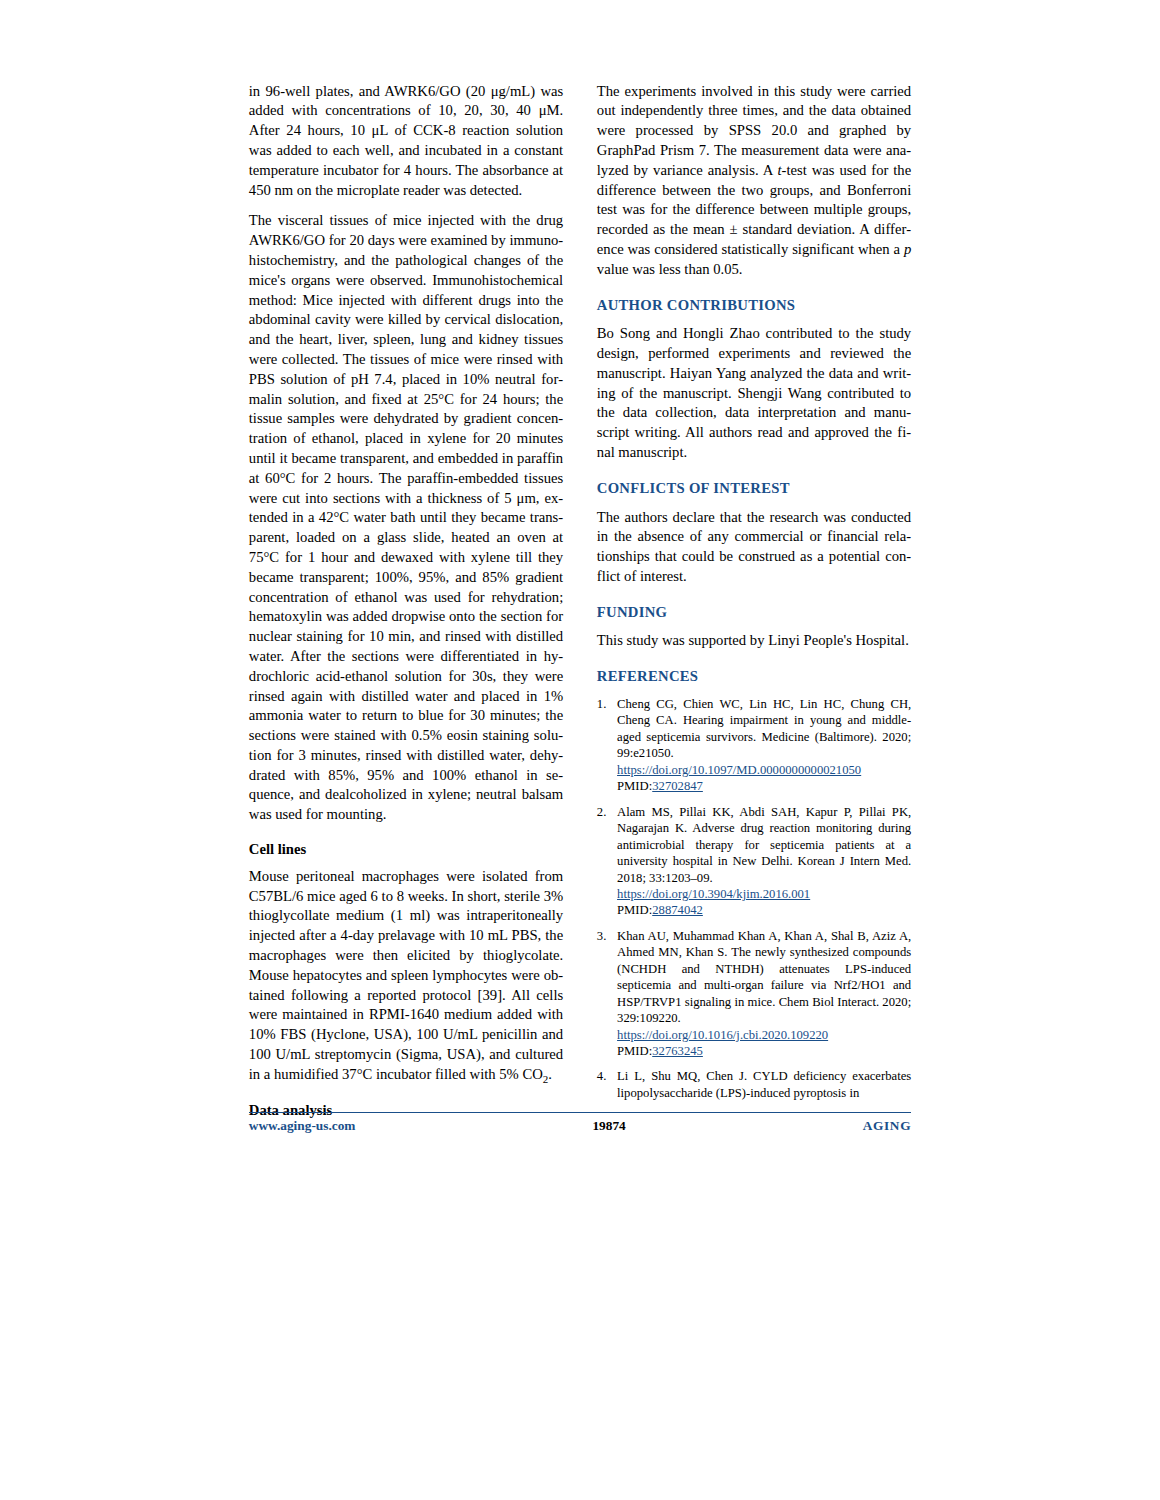in 96-well plates, and AWRK6/GO (20 μg/mL) was added with concentrations of 10, 20, 30, 40 μM. After 24 hours, 10 μL of CCK-8 reaction solution was added to each well, and incubated in a constant temperature incubator for 4 hours. The absorbance at 450 nm on the microplate reader was detected.
The visceral tissues of mice injected with the drug AWRK6/GO for 20 days were examined by immuno-histochemistry, and the pathological changes of the mice's organs were observed. Immunohistochemical method: Mice injected with different drugs into the abdominal cavity were killed by cervical dislocation, and the heart, liver, spleen, lung and kidney tissues were collected. The tissues of mice were rinsed with PBS solution of pH 7.4, placed in 10% neutral formalin solution, and fixed at 25°C for 24 hours; the tissue samples were dehydrated by gradient concentration of ethanol, placed in xylene for 20 minutes until it became transparent, and embedded in paraffin at 60°C for 2 hours. The paraffin-embedded tissues were cut into sections with a thickness of 5 μm, extended in a 42°C water bath until they became transparent, loaded on a glass slide, heated an oven at 75°C for 1 hour and dewaxed with xylene till they became transparent; 100%, 95%, and 85% gradient concentration of ethanol was used for rehydration; hematoxylin was added dropwise onto the section for nuclear staining for 10 min, and rinsed with distilled water. After the sections were differentiated in hydrochloric acid-ethanol solution for 30s, they were rinsed again with distilled water and placed in 1% ammonia water to return to blue for 30 minutes; the sections were stained with 0.5% eosin staining solution for 3 minutes, rinsed with distilled water, dehydrated with 85%, 95% and 100% ethanol in sequence, and dealcoholized in xylene; neutral balsam was used for mounting.
Cell lines
Mouse peritoneal macrophages were isolated from C57BL/6 mice aged 6 to 8 weeks. In short, sterile 3% thioglycollate medium (1 ml) was intraperitoneally injected after a 4-day prelavage with 10 mL PBS, the macrophages were then elicited by thioglycolate. Mouse hepatocytes and spleen lymphocytes were obtained following a reported protocol [39]. All cells were maintained in RPMI-1640 medium added with 10% FBS (Hyclone, USA), 100 U/mL penicillin and 100 U/mL streptomycin (Sigma, USA), and cultured in a humidified 37°C incubator filled with 5% CO2.
Data analysis
The experiments involved in this study were carried out independently three times, and the data obtained were processed by SPSS 20.0 and graphed by GraphPad Prism 7. The measurement data were analyzed by variance analysis. A t-test was used for the difference between the two groups, and Bonferroni test was for the difference between multiple groups, recorded as the mean ± standard deviation. A difference was considered statistically significant when a p value was less than 0.05.
AUTHOR CONTRIBUTIONS
Bo Song and Hongli Zhao contributed to the study design, performed experiments and reviewed the manuscript. Haiyan Yang analyzed the data and writing of the manuscript. Shengji Wang contributed to the data collection, data interpretation and manuscript writing. All authors read and approved the final manuscript.
CONFLICTS OF INTEREST
The authors declare that the research was conducted in the absence of any commercial or financial relationships that could be construed as a potential conflict of interest.
FUNDING
This study was supported by Linyi People's Hospital.
REFERENCES
1.
Cheng CG, Chien WC, Lin HC, Lin HC, Chung CH, Cheng CA. Hearing impairment in young and middle-aged septicemia survivors. Medicine (Baltimore). 2020; 99:e21050.
https://doi.org/10.1097/MD.0000000000021050
PMID:32702847
2.
Alam MS, Pillai KK, Abdi SAH, Kapur P, Pillai PK, Nagarajan K. Adverse drug reaction monitoring during antimicrobial therapy for septicemia patients at a university hospital in New Delhi. Korean J Intern Med. 2018; 33:1203–09.
https://doi.org/10.3904/kjim.2016.001
PMID:28874042
3.
Khan AU, Muhammad Khan A, Khan A, Shal B, Aziz A, Ahmed MN, Khan S. The newly synthesized compounds (NCHDH and NTHDH) attenuates LPS-induced septicemia and multi-organ failure via Nrf2/HO1 and HSP/TRVP1 signaling in mice. Chem Biol Interact. 2020; 329:109220.
https://doi.org/10.1016/j.cbi.2020.109220
PMID:32763245
4.
Li L, Shu MQ, Chen J. CYLD deficiency exacerbates lipopolysaccharide (LPS)-induced pyroptosis in
www.aging-us.com 19874 AGING